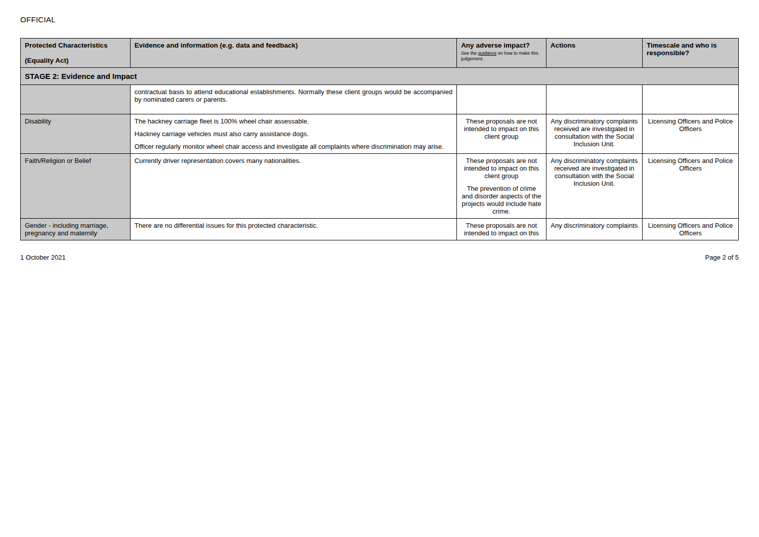OFFICIAL
| STAGE 2: Evidence and Impact |
| Protected Characteristics (Equality Act) | Evidence and information (e.g. data and feedback) | Any adverse impact? See the guidance on how to make this judgement. | Actions | Timescale and who is responsible? |
| | contractual basis to attend educational establishments. Normally these client groups would be accompanied by nominated carers or parents. | | | |
| Disability | The hackney carriage fleet is 100% wheel chair assessable. Hackney carriage vehicles must also carry assistance dogs. Officer regularly monitor wheel chair access and investigate all complaints where discrimination may arise. | These proposals are not intended to impact on this client group | Any discriminatory complaints received are investigated in consultation with the Social Inclusion Unit. | Licensing Officers and Police Officers |
| Faith/Religion or Belief | Currently driver representation covers many nationalities. | These proposals are not intended to impact on this client group The prevention of crime and disorder aspects of the projects would include hate crime. | Any discriminatory complaints received are investigated in consultation with the Social Inclusion Unit. | Licensing Officers and Police Officers |
| Gender - including marriage, pregnancy and maternity | There are no differential issues for this protected characteristic. | These proposals are not intended to impact on this | Any discriminatory complaints | Licensing Officers and Police Officers |
1 October 2021 Page 2 of 5